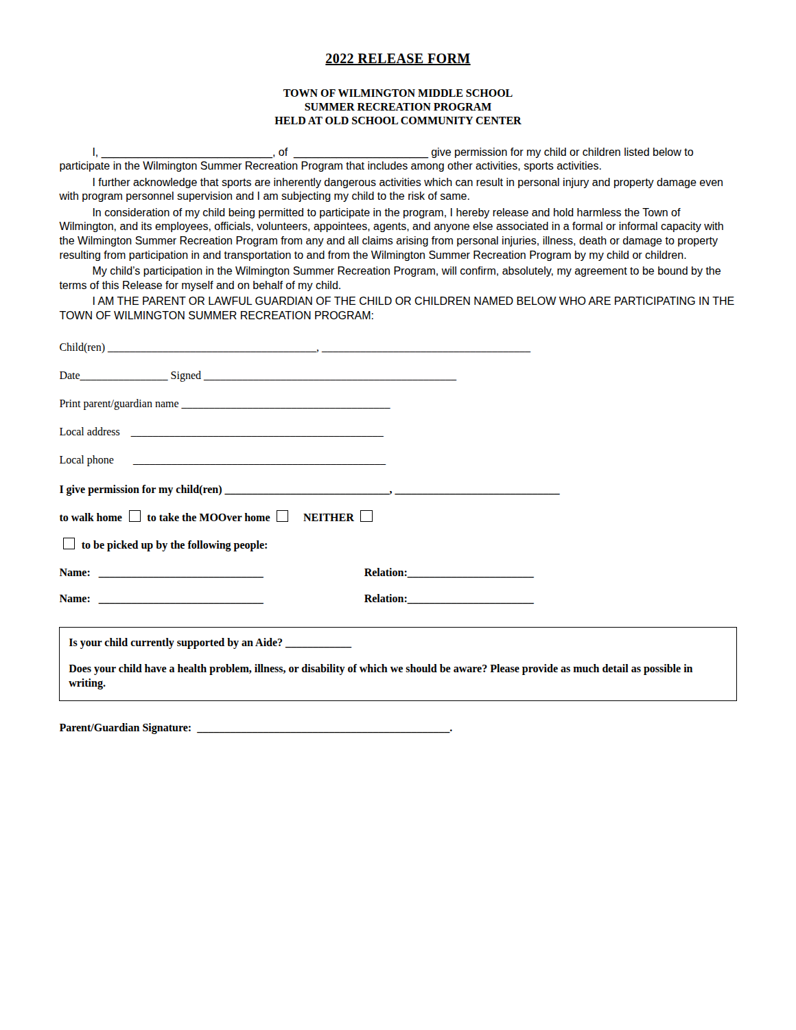2022 RELEASE FORM
TOWN OF WILMINGTON MIDDLE SCHOOL
SUMMER RECREATION PROGRAM
HELD AT OLD SCHOOL COMMUNITY CENTER
I, ____________________________, of ______________________ give permission for my child or children listed below to participate in the Wilmington Summer Recreation Program that includes among other activities, sports activities.
I further acknowledge that sports are inherently dangerous activities which can result in personal injury and property damage even with program personnel supervision and I am subjecting my child to the risk of same.
In consideration of my child being permitted to participate in the program, I hereby release and hold harmless the Town of Wilmington, and its employees, officials, volunteers, appointees, agents, and anyone else associated in a formal or informal capacity with the Wilmington Summer Recreation Program from any and all claims arising from personal injuries, illness, death or damage to property resulting from participation in and transportation to and from the Wilmington Summer Recreation Program by my child or children.
My child’s participation in the Wilmington Summer Recreation Program, will confirm, absolutely, my agreement to be bound by the terms of this Release for myself and on behalf of my child.
I AM THE PARENT OR LAWFUL GUARDIAN OF THE CHILD OR CHILDREN NAMED BELOW WHO ARE PARTICIPATING IN THE TOWN OF WILMINGTON SUMMER RECREATION PROGRAM:
Child(ren) ______________________________________, ______________________________________
Date________________ Signed ______________________________________________
Print parent/guardian name ______________________________________
Local address ______________________________________________
Local phone ______________________________________________
I give permission for my child(ren) ______________________________, ______________________________
to walk home to take the MOOver home NEITHER
to be picked up by the following people:
| Name: ______________________________ | Relation:_______________________ |
| Name: ______________________________ | Relation:_______________________ |
Is your child currently supported by an Aide? ____________
Does your child have a health problem, illness, or disability of which we should be aware? Please provide as much detail as possible in writing.
Parent/Guardian Signature: ______________________________________________.